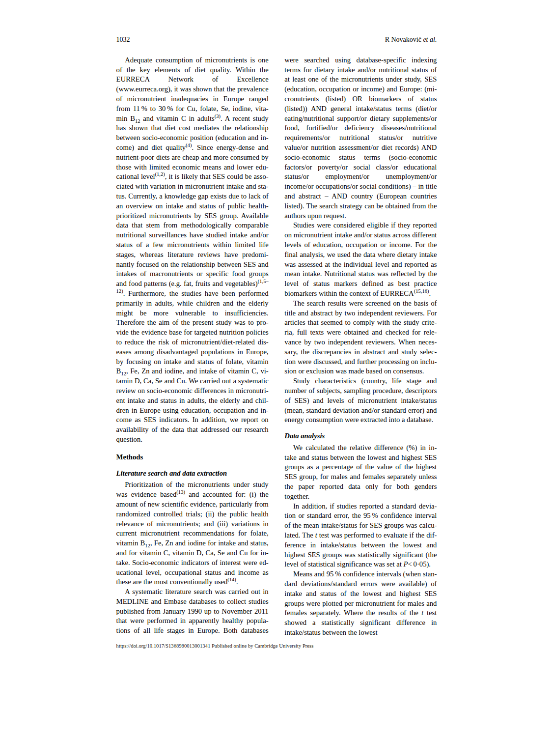1032 R Novaković et al.
Adequate consumption of micronutrients is one of the key elements of diet quality. Within the EURRECA Network of Excellence (www.eurreca.org), it was shown that the prevalence of micronutrient inadequacies in Europe ranged from 11 % to 30 % for Cu, folate, Se, iodine, vitamin B12 and vitamin C in adults(3). A recent study has shown that diet cost mediates the relationship between socio-economic position (education and income) and diet quality(4). Since energy-dense and nutrient-poor diets are cheap and more consumed by those with limited economic means and lower educational level(1,2), it is likely that SES could be associated with variation in micronutrient intake and status. Currently, a knowledge gap exists due to lack of an overview on intake and status of public health-prioritized micronutrients by SES group. Available data that stem from methodologically comparable nutritional surveillances have studied intake and/or status of a few micronutrients within limited life stages, whereas literature reviews have predominantly focused on the relationship between SES and intakes of macronutrients or specific food groups and food patterns (e.g. fat, fruits and vegetables)(1,5–12). Furthermore, the studies have been performed primarily in adults, while children and the elderly might be more vulnerable to insufficiencies. Therefore the aim of the present study was to provide the evidence base for targeted nutrition policies to reduce the risk of micronutrient/diet-related diseases among disadvantaged populations in Europe, by focusing on intake and status of folate, vitamin B12, Fe, Zn and iodine, and intake of vitamin C, vitamin D, Ca, Se and Cu. We carried out a systematic review on socio-economic differences in micronutrient intake and status in adults, the elderly and children in Europe using education, occupation and income as SES indicators. In addition, we report on availability of the data that addressed our research question.
Methods
Literature search and data extraction
Prioritization of the micronutrients under study was evidence based(13) and accounted for: (i) the amount of new scientific evidence, particularly from randomized controlled trials; (ii) the public health relevance of micronutrients; and (iii) variations in current micronutrient recommendations for folate, vitamin B12, Fe, Zn and iodine for intake and status, and for vitamin C, vitamin D, Ca, Se and Cu for intake. Socio-economic indicators of interest were educational level, occupational status and income as these are the most conventionally used(14).
A systematic literature search was carried out in MEDLINE and Embase databases to collect studies published from January 1990 up to November 2011 that were performed in apparently healthy populations of all life stages in Europe. Both databases were searched using database-specific indexing terms for dietary intake and/or nutritional status of at least one of the micronutrients under study, SES (education, occupation or income) and Europe: (micronutrients (listed) OR biomarkers of status (listed)) AND general intake/status terms (diet/or eating/nutritional support/or dietary supplements/or food, fortified/or deficiency diseases/nutritional requirements/or nutritional status/or nutritive value/or nutrition assessment/or diet records) AND socio-economic status terms (socio-economic factors/or poverty/or social class/or educational status/or employment/or unemployment/or income/or occupations/or social conditions) – in title and abstract – AND country (European countries listed). The search strategy can be obtained from the authors upon request.
Studies were considered eligible if they reported on micronutrient intake and/or status across different levels of education, occupation or income. For the final analysis, we used the data where dietary intake was assessed at the individual level and reported as mean intake. Nutritional status was reflected by the level of status markers defined as best practice biomarkers within the context of EURRECA(15,16).
The search results were screened on the basis of title and abstract by two independent reviewers. For articles that seemed to comply with the study criteria, full texts were obtained and checked for relevance by two independent reviewers. When necessary, the discrepancies in abstract and study selection were discussed, and further processing on inclusion or exclusion was made based on consensus.
Study characteristics (country, life stage and number of subjects, sampling procedure, descriptors of SES) and levels of micronutrient intake/status (mean, standard deviation and/or standard error) and energy consumption were extracted into a database.
Data analysis
We calculated the relative difference (%) in intake and status between the lowest and highest SES groups as a percentage of the value of the highest SES group, for males and females separately unless the paper reported data only for both genders together.
In addition, if studies reported a standard deviation or standard error, the 95 % confidence interval of the mean intake/status for SES groups was calculated. The t test was performed to evaluate if the difference in intake/status between the lowest and highest SES groups was statistically significant (the level of statistical significance was set at P< 0·05).
Means and 95 % confidence intervals (when standard deviations/standard errors were available) of intake and status of the lowest and highest SES groups were plotted per micronutrient for males and females separately. Where the results of the t test showed a statistically significant difference in intake/status between the lowest
https://doi.org/10.1017/S1368980013001341 Published online by Cambridge University Press